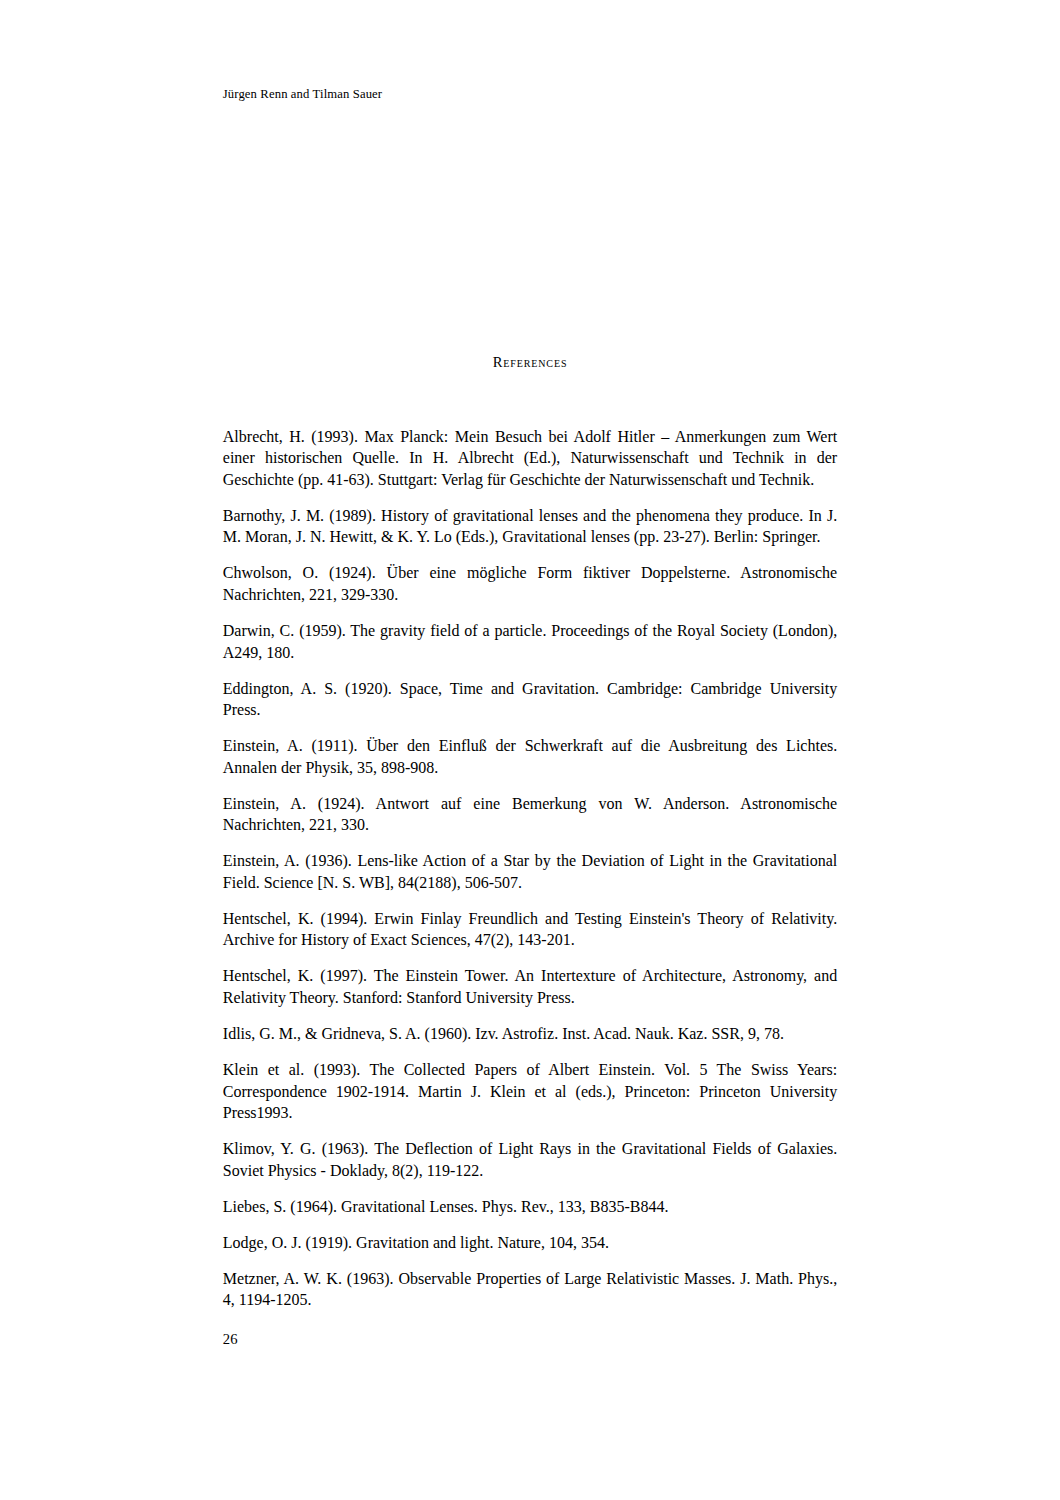Jürgen Renn and Tilman Sauer
References
Albrecht, H. (1993). Max Planck: Mein Besuch bei Adolf Hitler – Anmerkungen zum Wert einer historischen Quelle. In H. Albrecht (Ed.), Naturwissenschaft und Technik in der Geschichte (pp. 41-63). Stuttgart: Verlag für Geschichte der Naturwissenschaft und Technik.
Barnothy, J. M. (1989). History of gravitational lenses and the phenomena they produce. In J. M. Moran, J. N. Hewitt, & K. Y. Lo (Eds.), Gravitational lenses (pp. 23-27). Berlin: Springer.
Chwolson, O. (1924). Über eine mögliche Form fiktiver Doppelsterne. Astronomische Nachrichten, 221, 329-330.
Darwin, C. (1959). The gravity field of a particle. Proceedings of the Royal Society (London), A249, 180.
Eddington, A. S. (1920). Space, Time and Gravitation. Cambridge: Cambridge University Press.
Einstein, A. (1911). Über den Einfluß der Schwerkraft auf die Ausbreitung des Lichtes. Annalen der Physik, 35, 898-908.
Einstein, A. (1924). Antwort auf eine Bemerkung von W. Anderson. Astronomische Nachrichten, 221, 330.
Einstein, A. (1936). Lens-like Action of a Star by the Deviation of Light in the Gravitational Field. Science [N. S. WB], 84(2188), 506-507.
Hentschel, K. (1994). Erwin Finlay Freundlich and Testing Einstein's Theory of Relativity. Archive for History of Exact Sciences, 47(2), 143-201.
Hentschel, K. (1997). The Einstein Tower. An Intertexture of Architecture, Astronomy, and Relativity Theory. Stanford: Stanford University Press.
Idlis, G. M., & Gridneva, S. A. (1960). Izv. Astrofiz. Inst. Acad. Nauk. Kaz. SSR, 9, 78.
Klein et al. (1993). The Collected Papers of Albert Einstein. Vol. 5 The Swiss Years: Correspondence 1902-1914. Martin J. Klein et al (eds.), Princeton: Princeton University Press1993.
Klimov, Y. G. (1963). The Deflection of Light Rays in the Gravitational Fields of Galaxies. Soviet Physics - Doklady, 8(2), 119-122.
Liebes, S. (1964). Gravitational Lenses. Phys. Rev., 133, B835-B844.
Lodge, O. J. (1919). Gravitation and light. Nature, 104, 354.
Metzner, A. W. K. (1963). Observable Properties of Large Relativistic Masses. J. Math. Phys., 4, 1194-1205.
26